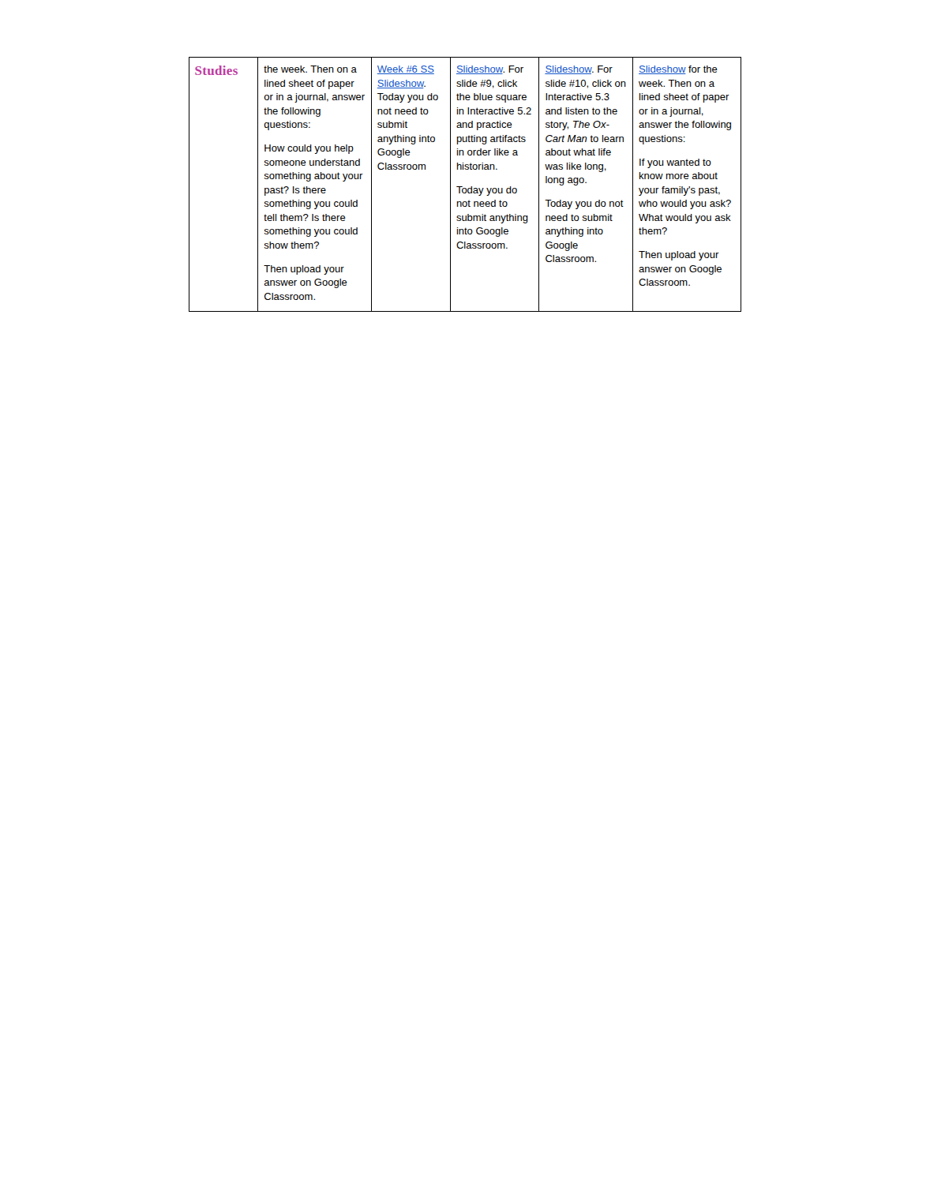| Studies | the week. Then on a lined sheet of paper or in a journal, answer the following questions: How could you help someone understand something about your past? Is there something you could tell them? Is there something you could show them? Then upload your answer on Google Classroom. | Week #6 SS Slideshow . Today you do not need to submit anything into Google Classroom | Slideshow . For slide #9, click the blue square in Interactive 5.2 and practice putting artifacts in order like a historian. Today you do not need to submit anything into Google Classroom. | Slideshow . For slide #10, click on Interactive 5.3 and listen to the story, The Ox-Cart Man to learn about what life was like long, long ago. Today you do not need to submit anything into Google Classroom. | Slideshow for the week. Then on a lined sheet of paper or in a journal, answer the following questions: If you wanted to know more about your family's past, who would you ask? What would you ask them? Then upload your answer on Google Classroom. |